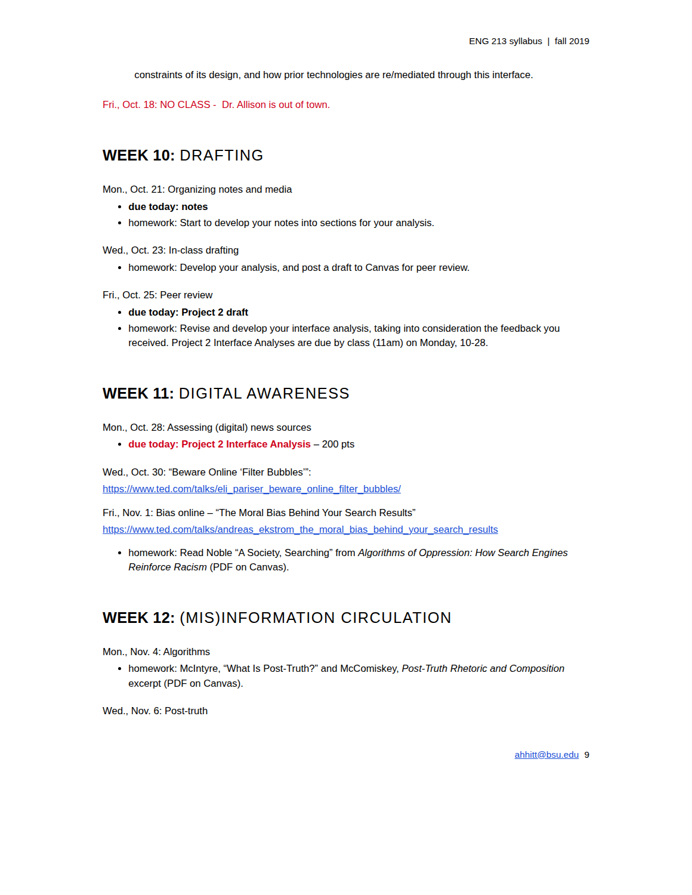ENG 213 syllabus | fall 2019
constraints of its design, and how prior technologies are re/mediated through this interface.
Fri., Oct. 18: NO CLASS - Dr. Allison is out of town.
WEEK 10: DRAFTING
Mon., Oct. 21: Organizing notes and media
due today: notes
homework: Start to develop your notes into sections for your analysis.
Wed., Oct. 23: In-class drafting
homework: Develop your analysis, and post a draft to Canvas for peer review.
Fri., Oct. 25: Peer review
due today: Project 2 draft
homework: Revise and develop your interface analysis, taking into consideration the feedback you received. Project 2 Interface Analyses are due by class (11am) on Monday, 10-28.
WEEK 11: DIGITAL AWARENESS
Mon., Oct. 28: Assessing (digital) news sources
due today: Project 2 Interface Analysis – 200 pts
Wed., Oct. 30: “Beware Online ‘Filter Bubbles’”:
https://www.ted.com/talks/eli_pariser_beware_online_filter_bubbles/
Fri., Nov. 1: Bias online – “The Moral Bias Behind Your Search Results”
https://www.ted.com/talks/andreas_ekstrom_the_moral_bias_behind_your_search_results
homework: Read Noble “A Society, Searching” from Algorithms of Oppression: How Search Engines Reinforce Racism (PDF on Canvas).
WEEK 12: (MIS)INFORMATION CIRCULATION
Mon., Nov. 4: Algorithms
homework: McIntyre, “What Is Post-Truth?” and McComiskey, Post-Truth Rhetoric and Composition excerpt (PDF on Canvas).
Wed., Nov. 6: Post-truth
ahhitt@bsu.edu 9